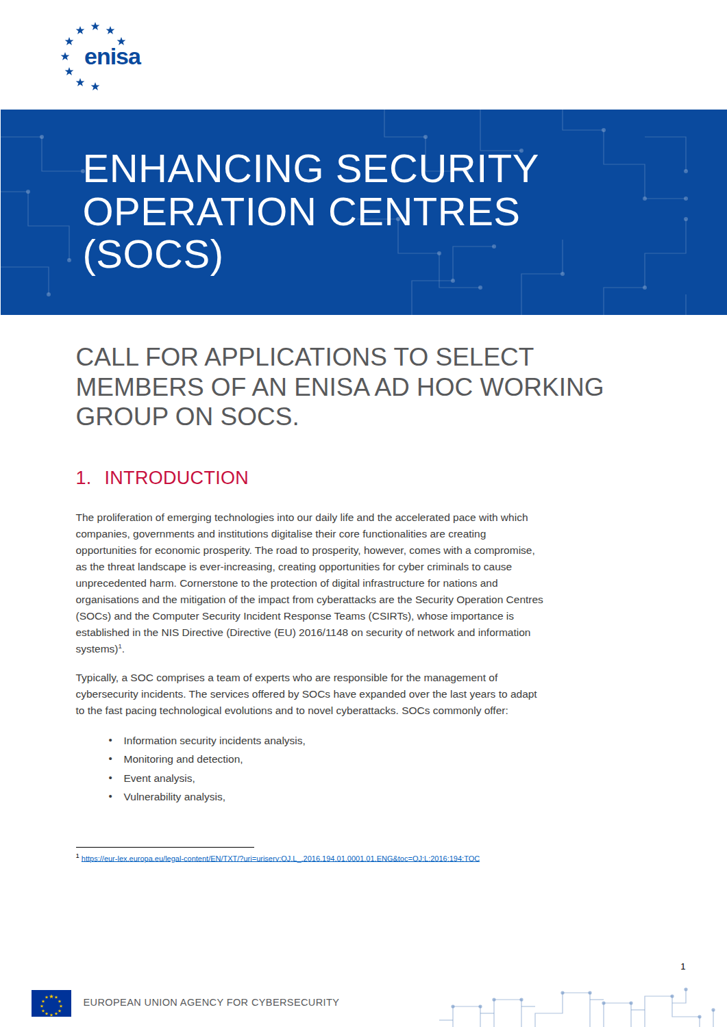enisa
ENHANCING SECURITY OPERATION CENTRES (SOCS)
CALL FOR APPLICATIONS TO SELECT MEMBERS OF AN ENISA AD HOC WORKING GROUP ON SOCS.
1. INTRODUCTION
The proliferation of emerging technologies into our daily life and the accelerated pace with which companies, governments and institutions digitalise their core functionalities are creating opportunities for economic prosperity. The road to prosperity, however, comes with a compromise, as the threat landscape is ever-increasing, creating opportunities for cyber criminals to cause unprecedented harm. Cornerstone to the protection of digital infrastructure for nations and organisations and the mitigation of the impact from cyberattacks are the Security Operation Centres (SOCs) and the Computer Security Incident Response Teams (CSIRTs), whose importance is established in the NIS Directive (Directive (EU) 2016/1148 on security of network and information systems)1.
Typically, a SOC comprises a team of experts who are responsible for the management of cybersecurity incidents. The services offered by SOCs have expanded over the last years to adapt to the fast pacing technological evolutions and to novel cyberattacks. SOCs commonly offer:
Information security incidents analysis,
Monitoring and detection,
Event analysis,
Vulnerability analysis,
1 https://eur-lex.europa.eu/legal-content/EN/TXT/?uri=uriserv:OJ.L_.2016.194.01.0001.01.ENG&toc=OJ:L:2016:194:TOC
1
EUROPEAN UNION AGENCY FOR CYBERSECURITY